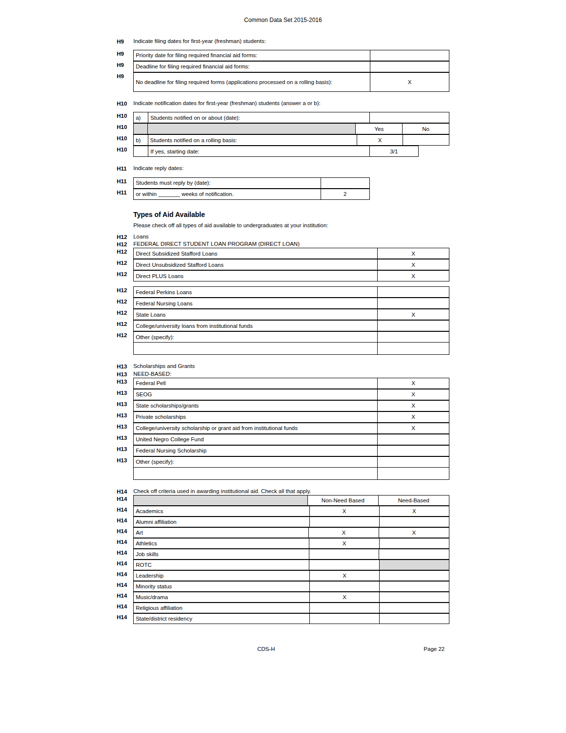Common Data Set 2015-2016
H9
Indicate filing dates for first-year (freshman) students:
H9
| Priority date for filing required financial aid forms: | |
H9
| Deadline for filing required financial aid forms: | |
H9
| No deadline for filing required forms (applications processed on a rolling basis): | X |
H10
Indicate notification dates for first-year (freshman) students (answer a or b):
H10
| a) | Students notified on or about (date): | |
H10
| | | Yes | No |
H10
| b) | Students notified on a rolling basis: | X | |
H10
| | If yes, starting date: | 3/1 | |
H11
Indicate reply dates:
H11
| Students must reply by (date): | | |
H11
| or within _______ weeks of notification. | 2 | |
Types of Aid Available
Please check off all types of aid available to undergraduates at your institution:
H12
Loans
H12
FEDERAL DIRECT STUDENT LOAN PROGRAM (DIRECT LOAN)
H12
| Direct Subsidized Stafford Loans | X |
H12
| Direct Unsubsidized Stafford Loans | X |
H12
| Direct PLUS Loans | X |
H12
| Federal Perkins Loans | |
H12
| Federal Nursing Loans | |
H12
| State Loans | X |
H12
| College/university loans from institutional funds | |
H12
| Other (specify): | |
H13
Scholarships and Grants
H13
NEED-BASED:
H13
| Federal Pell | X |
H13
| SEOG | X |
H13
| State scholarships/grants | X |
H13
| Private scholarships | X |
H13
| College/university scholarship or grant aid from institutional funds | X |
H13
| United Negro College Fund | |
H13
| Federal Nursing Scholarship | |
H13
| Other (specify): | |
H14
Check off criteria used in awarding institutional aid. Check all that apply.
H14
| | Non-Need Based | Need-Based |
H14
| Academics | X | X |
H14
| Alumni affiliation | | |
H14
| Art | X | X |
H14
| Athletics | X | |
H14
| Job skills | | |
H14
| ROTC | | |
H14
| Leadership | X | |
H14
| Minority status | | |
H14
| Music/drama | X | |
H14
| Religious affiliation | | |
H14
| State/district residency | | |
CDS-H
Page 22